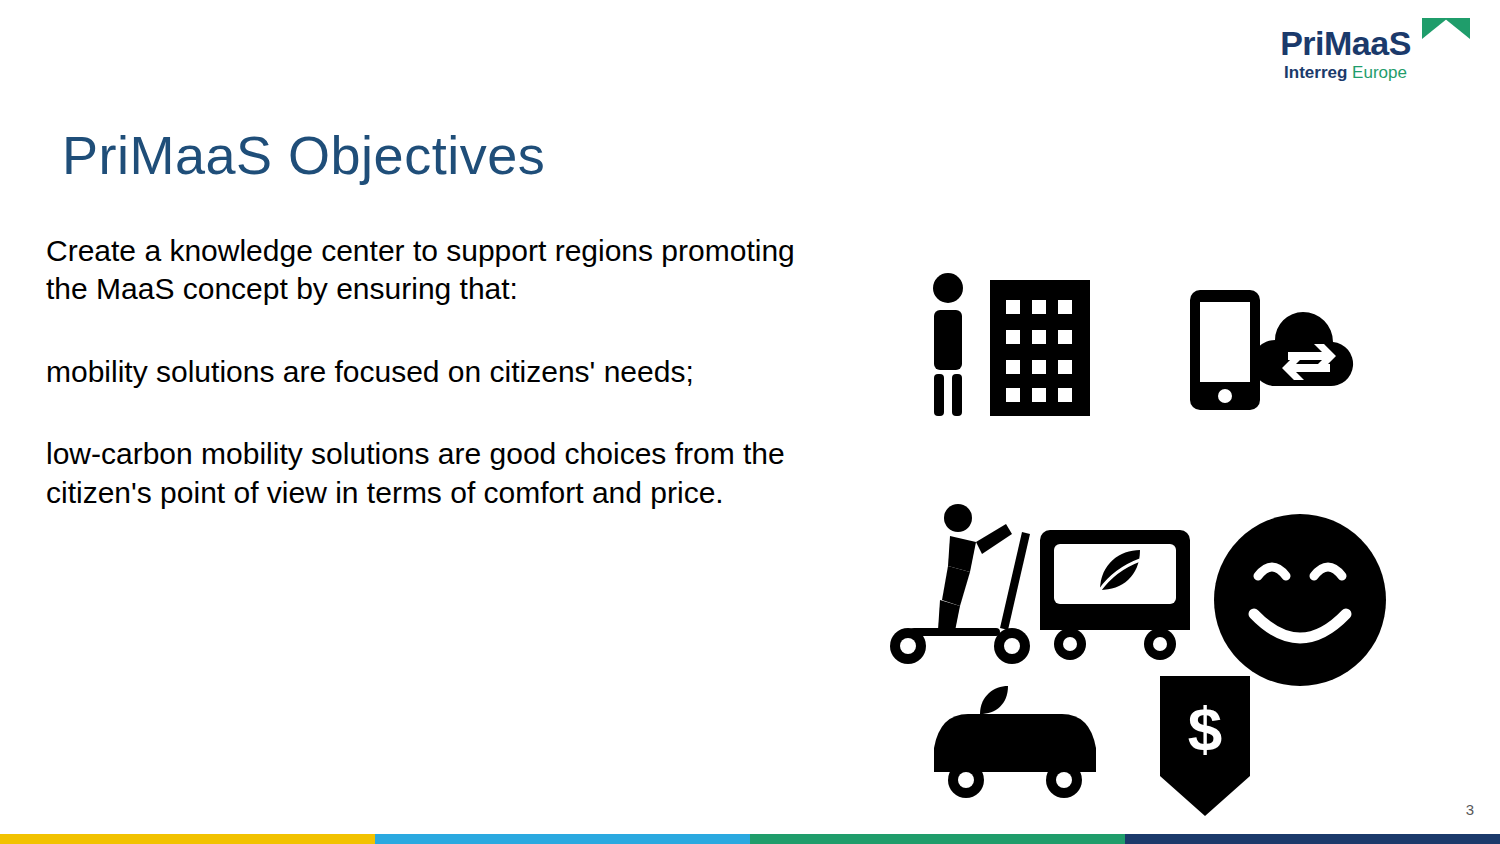PriMaaS
Interreg Europe
PriMaaS Objectives
Create a knowledge center to support regions promoting the MaaS concept by ensuring that:
mobility solutions are focused on citizens' needs;
low-carbon mobility solutions are good choices from the citizen's point of view in terms of comfort and price.
$
3